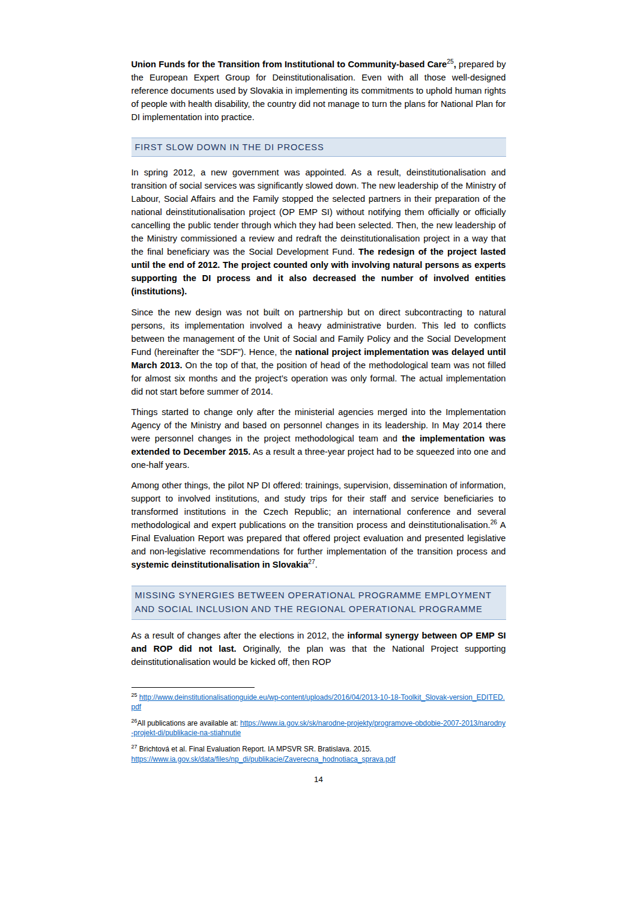Union Funds for the Transition from Institutional to Community-based Care25, prepared by the European Expert Group for Deinstitutionalisation. Even with all those well-designed reference documents used by Slovakia in implementing its commitments to uphold human rights of people with health disability, the country did not manage to turn the plans for National Plan for DI implementation into practice.
FIRST SLOW DOWN IN THE DI PROCESS
In spring 2012, a new government was appointed. As a result, deinstitutionalisation and transition of social services was significantly slowed down. The new leadership of the Ministry of Labour, Social Affairs and the Family stopped the selected partners in their preparation of the national deinstitutionalisation project (OP EMP SI) without notifying them officially or officially cancelling the public tender through which they had been selected. Then, the new leadership of the Ministry commissioned a review and redraft the deinstitutionalisation project in a way that the final beneficiary was the Social Development Fund. The redesign of the project lasted until the end of 2012. The project counted only with involving natural persons as experts supporting the DI process and it also decreased the number of involved entities (institutions).
Since the new design was not built on partnership but on direct subcontracting to natural persons, its implementation involved a heavy administrative burden. This led to conflicts between the management of the Unit of Social and Family Policy and the Social Development Fund (hereinafter the “SDF”). Hence, the national project implementation was delayed until March 2013. On the top of that, the position of head of the methodological team was not filled for almost six months and the project’s operation was only formal. The actual implementation did not start before summer of 2014.
Things started to change only after the ministerial agencies merged into the Implementation Agency of the Ministry and based on personnel changes in its leadership. In May 2014 there were personnel changes in the project methodological team and the implementation was extended to December 2015. As a result a three-year project had to be squeezed into one and one-half years.
Among other things, the pilot NP DI offered: trainings, supervision, dissemination of information, support to involved institutions, and study trips for their staff and service beneficiaries to transformed institutions in the Czech Republic; an international conference and several methodological and expert publications on the transition process and deinstitutionalisation.26 A Final Evaluation Report was prepared that offered project evaluation and presented legislative and non-legislative recommendations for further implementation of the transition process and systemic deinstitutionalisation in Slovakia27.
MISSING SYNERGIES BETWEEN OPERATIONAL PROGRAMME EMPLOYMENT AND SOCIAL INCLUSION AND THE REGIONAL OPERATIONAL PROGRAMME
As a result of changes after the elections in 2012, the informal synergy between OP EMP SI and ROP did not last. Originally, the plan was that the National Project supporting deinstitutionalisation would be kicked off, then ROP
25 http://www.deinstitutionalisationguide.eu/wp-content/uploads/2016/04/2013-10-18-Toolkit_Slovak-version_EDITED.pdf
26All publications are available at: https://www.ia.gov.sk/sk/narodne-projekty/programove-obdobie-2007-2013/narodny-projekt-di/publikacie-na-stiahnutie
27 Brichtová et al. Final Evaluation Report. IA MPSVR SR. Bratislava. 2015.
https://www.ia.gov.sk/data/files/np_di/publikacie/Zaverecna_hodnotiaca_sprava.pdf
14